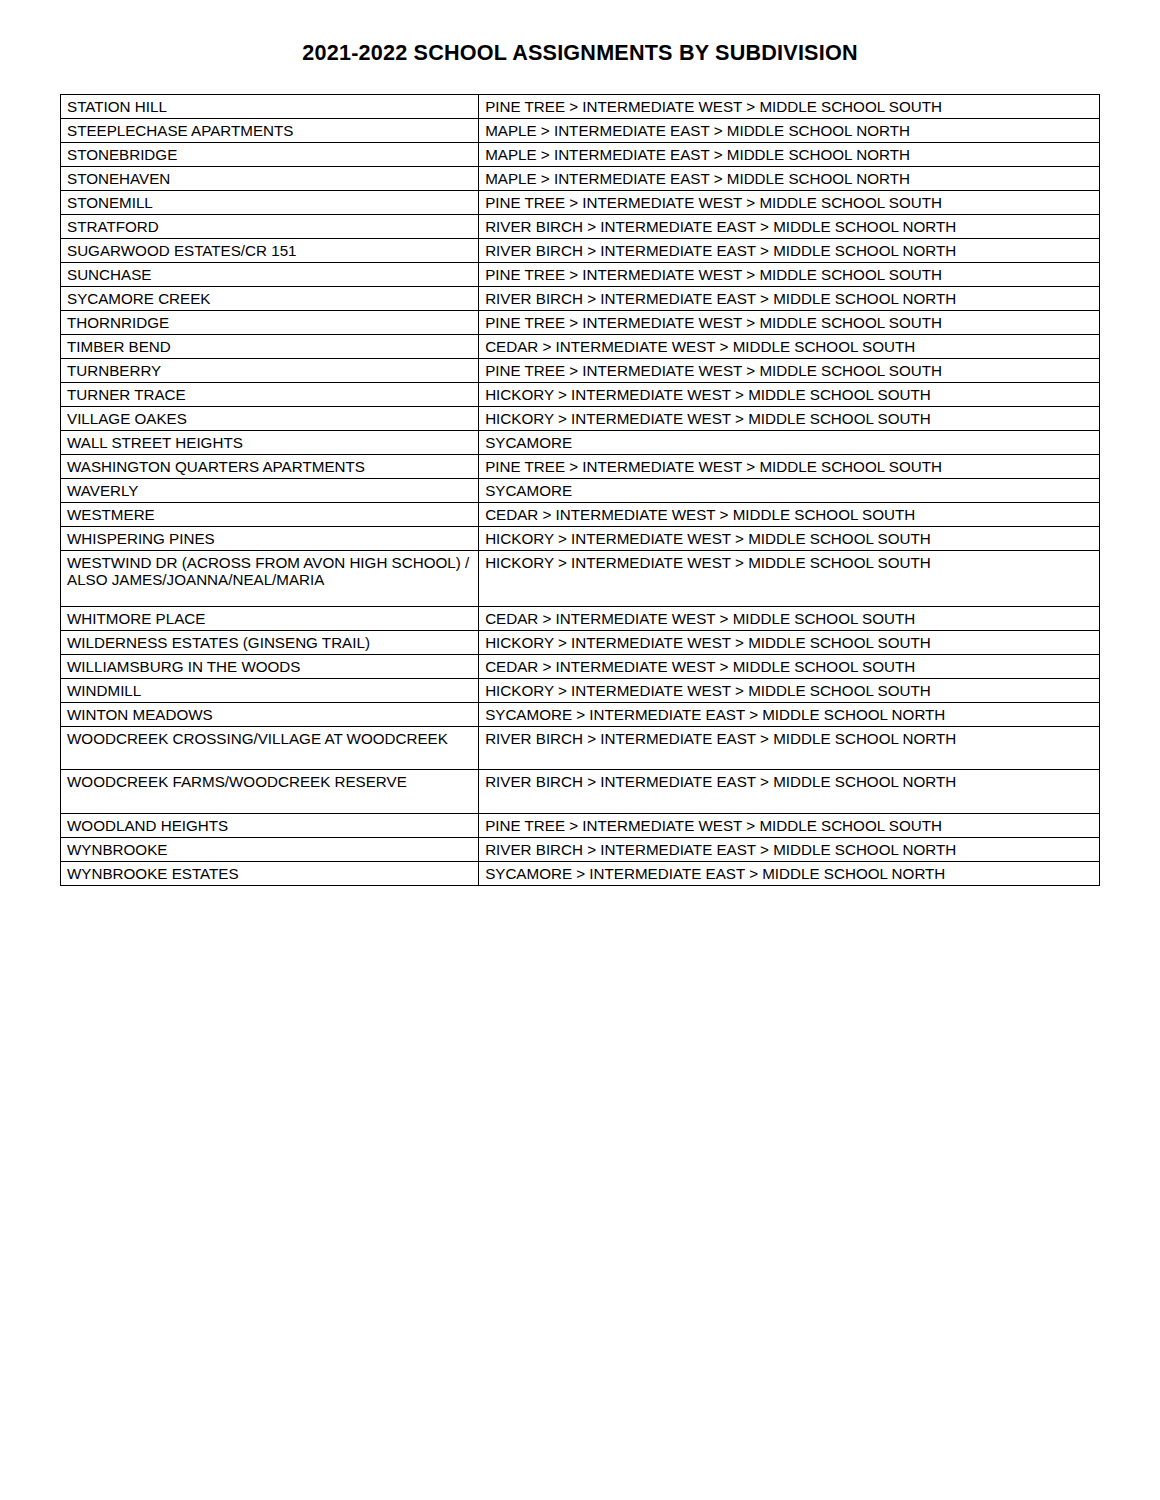2021-2022 SCHOOL ASSIGNMENTS BY SUBDIVISION
| STATION HILL | PINE TREE > INTERMEDIATE WEST > MIDDLE SCHOOL SOUTH |
| STEEPLECHASE APARTMENTS | MAPLE > INTERMEDIATE EAST > MIDDLE SCHOOL NORTH |
| STONEBRIDGE | MAPLE > INTERMEDIATE EAST > MIDDLE SCHOOL NORTH |
| STONEHAVEN | MAPLE > INTERMEDIATE EAST > MIDDLE SCHOOL NORTH |
| STONEMILL | PINE TREE > INTERMEDIATE WEST > MIDDLE SCHOOL SOUTH |
| STRATFORD | RIVER BIRCH > INTERMEDIATE EAST > MIDDLE SCHOOL NORTH |
| SUGARWOOD ESTATES/CR 151 | RIVER BIRCH > INTERMEDIATE EAST > MIDDLE SCHOOL NORTH |
| SUNCHASE | PINE TREE > INTERMEDIATE WEST > MIDDLE SCHOOL SOUTH |
| SYCAMORE CREEK | RIVER BIRCH > INTERMEDIATE EAST > MIDDLE SCHOOL NORTH |
| THORNRIDGE | PINE TREE > INTERMEDIATE WEST > MIDDLE SCHOOL SOUTH |
| TIMBER BEND | CEDAR > INTERMEDIATE WEST > MIDDLE SCHOOL SOUTH |
| TURNBERRY | PINE TREE > INTERMEDIATE WEST > MIDDLE SCHOOL SOUTH |
| TURNER TRACE | HICKORY > INTERMEDIATE WEST > MIDDLE SCHOOL SOUTH |
| VILLAGE OAKES | HICKORY > INTERMEDIATE WEST > MIDDLE SCHOOL SOUTH |
| WALL STREET HEIGHTS | SYCAMORE |
| WASHINGTON QUARTERS APARTMENTS | PINE TREE > INTERMEDIATE WEST > MIDDLE SCHOOL SOUTH |
| WAVERLY | SYCAMORE |
| WESTMERE | CEDAR > INTERMEDIATE WEST > MIDDLE SCHOOL SOUTH |
| WHISPERING PINES | HICKORY > INTERMEDIATE WEST > MIDDLE SCHOOL SOUTH |
| WESTWIND DR (ACROSS FROM AVON HIGH SCHOOL) / ALSO JAMES/JOANNA/NEAL/MARIA | HICKORY > INTERMEDIATE WEST > MIDDLE SCHOOL SOUTH |
| WHITMORE PLACE | CEDAR > INTERMEDIATE WEST > MIDDLE SCHOOL SOUTH |
| WILDERNESS ESTATES (GINSENG TRAIL) | HICKORY > INTERMEDIATE WEST > MIDDLE SCHOOL SOUTH |
| WILLIAMSBURG IN THE WOODS | CEDAR > INTERMEDIATE WEST > MIDDLE SCHOOL SOUTH |
| WINDMILL | HICKORY > INTERMEDIATE WEST > MIDDLE SCHOOL SOUTH |
| WINTON MEADOWS | SYCAMORE > INTERMEDIATE EAST > MIDDLE SCHOOL NORTH |
| WOODCREEK CROSSING/VILLAGE AT WOODCREEK | RIVER BIRCH > INTERMEDIATE EAST > MIDDLE SCHOOL NORTH |
| WOODCREEK FARMS/WOODCREEK RESERVE | RIVER BIRCH > INTERMEDIATE EAST > MIDDLE SCHOOL NORTH |
| WOODLAND HEIGHTS | PINE TREE > INTERMEDIATE WEST > MIDDLE SCHOOL SOUTH |
| WYNBROOKE | RIVER BIRCH > INTERMEDIATE EAST > MIDDLE SCHOOL NORTH |
| WYNBROOKE ESTATES | SYCAMORE > INTERMEDIATE EAST > MIDDLE SCHOOL NORTH |